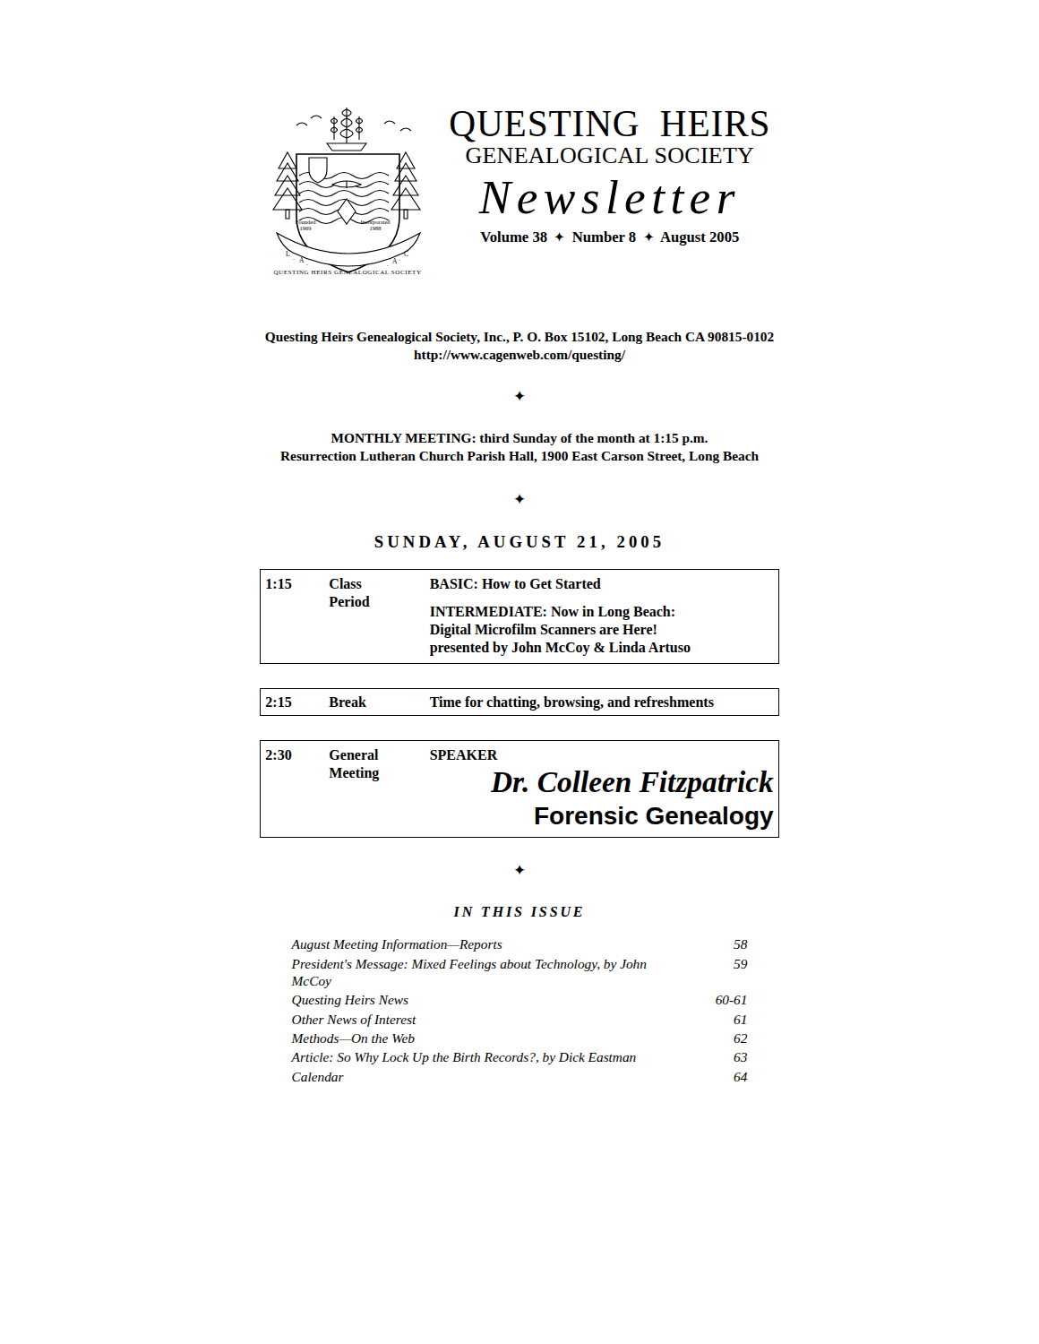Founded 1969 Incorporated 1988 L . A . C . A . QUESTING HEIRS GENEALOGICAL SOCIETY
QUESTING HEIRS
GENEALOGICAL SOCIETY
Newsletter
Volume 38 ✦ Number 8 ✦ August 2005
Questing Heirs Genealogical Society, Inc., P. O. Box 15102, Long Beach CA 90815-0102
http://www.cagenweb.com/questing/
✦
MONTHLY MEETING: third Sunday of the month at 1:15 p.m.
Resurrection Lutheran Church Parish Hall, 1900 East Carson Street, Long Beach
✦
SUNDAY, AUGUST 21, 2005
| 1:15 | Class Period | BASIC: How to Get Started INTERMEDIATE: Now in Long Beach: Digital Microfilm Scanners are Here! presented by John McCoy & Linda Artuso |
| 2:15 | Break | Time for chatting, browsing, and refreshments |
| 2:30 | General Meeting | SPEAKER Dr. Colleen Fitzpatrick Forensic Genealogy |
✦
IN THIS ISSUE
| August Meeting Information—Reports | 58 |
| President's Message: Mixed Feelings about Technology, by John McCoy | 59 |
| Questing Heirs News | 60-61 |
| Other News of Interest | 61 |
| Methods—On the Web | 62 |
| Article: So Why Lock Up the Birth Records?, by Dick Eastman | 63 |
| Calendar | 64 |